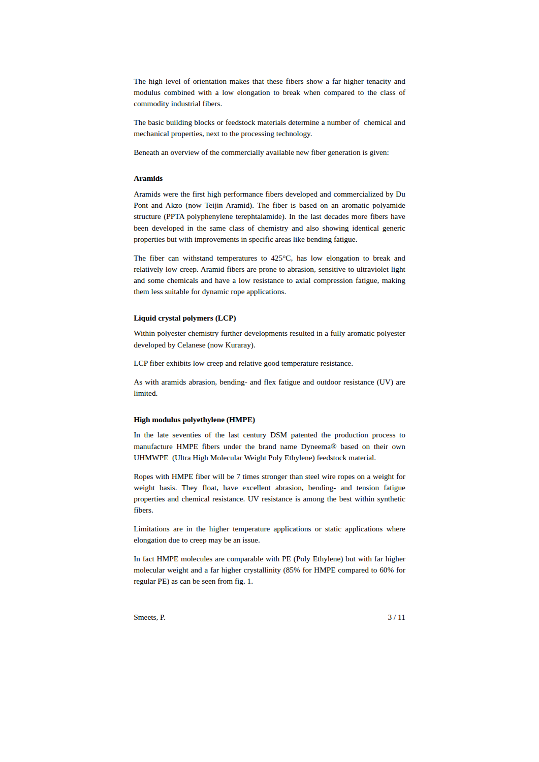The high level of orientation makes that these fibers show a far higher tenacity and modulus combined with a low elongation to break when compared to the class of commodity industrial fibers.
The basic building blocks or feedstock materials determine a number of chemical and mechanical properties, next to the processing technology.
Beneath an overview of the commercially available new fiber generation is given:
Aramids
Aramids were the first high performance fibers developed and commercialized by Du Pont and Akzo (now Teijin Aramid). The fiber is based on an aromatic polyamide structure (PPTA polyphenylene terephtalamide). In the last decades more fibers have been developed in the same class of chemistry and also showing identical generic properties but with improvements in specific areas like bending fatigue.
The fiber can withstand temperatures to 425°C, has low elongation to break and relatively low creep. Aramid fibers are prone to abrasion, sensitive to ultraviolet light and some chemicals and have a low resistance to axial compression fatigue, making them less suitable for dynamic rope applications.
Liquid crystal polymers (LCP)
Within polyester chemistry further developments resulted in a fully aromatic polyester developed by Celanese (now Kuraray).
LCP fiber exhibits low creep and relative good temperature resistance.
As with aramids abrasion, bending- and flex fatigue and outdoor resistance (UV) are limited.
High modulus polyethylene (HMPE)
In the late seventies of the last century DSM patented the production process to manufacture HMPE fibers under the brand name Dyneema® based on their own UHMWPE (Ultra High Molecular Weight Poly Ethylene) feedstock material.
Ropes with HMPE fiber will be 7 times stronger than steel wire ropes on a weight for weight basis. They float, have excellent abrasion, bending- and tension fatigue properties and chemical resistance. UV resistance is among the best within synthetic fibers.
Limitations are in the higher temperature applications or static applications where elongation due to creep may be an issue.
In fact HMPE molecules are comparable with PE (Poly Ethylene) but with far higher molecular weight and a far higher crystallinity (85% for HMPE compared to 60% for regular PE) as can be seen from fig. 1.
Smeets, P. 3 / 11